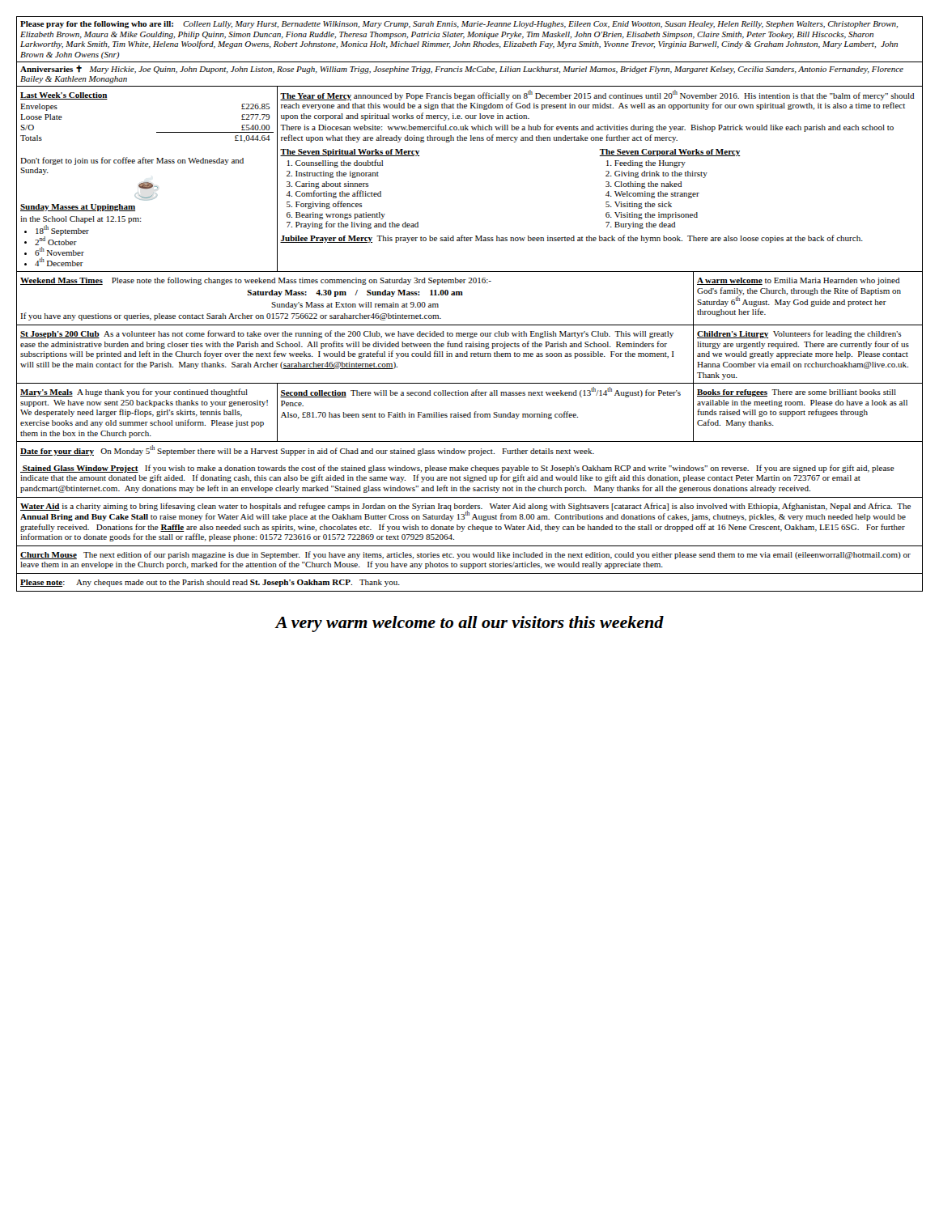| Please pray for the following who are ill: Colleen Lully, Mary Hurst, Bernadette Wilkinson, Mary Crump, Sarah Ennis, Marie-Jeanne Lloyd-Hughes, Eileen Cox, Enid Wootton, Susan Healey, Helen Reilly, Stephen Walters, Christopher Brown, Elizabeth Brown, Maura & Mike Goulding, Philip Quinn, Simon Duncan, Fiona Ruddle, Theresa Thompson, Patricia Slater, Monique Pryke, Tim Maskell, John O'Brien, Elisabeth Simpson, Claire Smith, Peter Tookey, Bill Hiscocks, Sharon Larkworthy, Mark Smith, Tim White, Helena Woolford, Megan Owens, Robert Johnstone, Monica Holt, Michael Rimmer, John Rhodes, Elizabeth Fay, Myra Smith, Yvonne Trevor, Virginia Barwell, Cindy & Graham Johnston, Mary Lambert, John Brown & John Owens (Snr) |
| Anniversaries ✝ Mary Hickie, Joe Quinn, John Dupont, John Liston, Rose Pugh, William Trigg, Josephine Trigg, Francis McCabe, Lilian Luckhurst, Muriel Mamos, Bridget Flynn, Margaret Kelsey, Cecilia Sanders, Antonio Fernandey, Florence Bailey & Kathleen Monaghan |
| Last Week's Collection / Envelopes / £226.85 / / Loose Plate / £277.79 / / S/O / £540.00 / / Totals / £1,044.64 / Don't forget to join us for coffee after Mass on Wednesday and Sunday. ☕ Sunday Masses at Uppingham in the School Chapel at 12.15 pm: 18 th September 2 nd October 6 th November 4 th December | The Year of Mercy announced by Pope Francis began officially on 8 th December 2015 and continues until 20 th November 2016. His intention is that the "balm of mercy" should reach everyone and that this would be a sign that the Kingdom of God is present in our midst. As well as an opportunity for our own spiritual growth, it is also a time to reflect upon the corporal and spiritual works of mercy, i.e. our love in action. There is a Diocesan website: www.bemerciful.co.uk which will be a hub for events and activities during the year. Bishop Patrick would like each parish and each school to reflect upon what they are already doing through the lens of mercy and then undertake one further act of mercy. / The Seven Spiritual Works of Mercy Counselling the doubtful Instructing the ignorant Caring about sinners Comforting the afflicted Forgiving offences Bearing wrongs patiently Praying for the living and the dead / The Seven Corporal Works of Mercy Feeding the Hungry Giving drink to the thirsty Clothing the naked Welcoming the stranger Visiting the sick Visiting the imprisoned Burying the dead / Jubilee Prayer of Mercy This prayer to be said after Mass has now been inserted at the back of the hymn book. There are also loose copies at the back of church. |
| Weekend Mass Times Please note the following changes to weekend Mass times commencing on Saturday 3rd September 2016:- Saturday Mass: 4.30 pm / Sunday Mass: 11.00 am Sunday's Mass at Exton will remain at 9.00 am If you have any questions or queries, please contact Sarah Archer on 01572 756622 or saraharcher46@btinternet.com. | A warm welcome to Emilia Maria Hearnden who joined God's family, the Church, through the Rite of Baptism on Saturday 6 th August. May God guide and protect her throughout her life. |
| St Joseph's 200 Club As a volunteer has not come forward to take over the running of the 200 Club, we have decided to merge our club with English Martyr's Club. This will greatly ease the administrative burden and bring closer ties with the Parish and School. All profits will be divided between the fund raising projects of the Parish and School. Reminders for subscriptions will be printed and left in the Church foyer over the next few weeks. I would be grateful if you could fill in and return them to me as soon as possible. For the moment, I will still be the main contact for the Parish. Many thanks. Sarah Archer ( saraharcher46@btinternet.com ). | Children's Liturgy Volunteers for leading the children's liturgy are urgently required. There are currently four of us and we would greatly appreciate more help. Please contact Hanna Coomber via email on rcchurchoakham@live.co.uk. Thank you. |
| Mary's Meals A huge thank you for your continued thoughtful support. We have now sent 250 backpacks thanks to your generosity! We desperately need larger flip-flops, girl's skirts, tennis balls, exercise books and any old summer school uniform. Please just pop them in the box in the Church porch. | Second collection There will be a second collection after all masses next weekend (13 th /14 th August) for Peter's Pence. Also, £81.70 has been sent to Faith in Families raised from Sunday morning coffee. | Books for refugees There are some brilliant books still available in the meeting room. Please do have a look as all funds raised will go to support refugees through Cafod. Many thanks. |
| Date for your diary On Monday 5 th September there will be a Harvest Supper in aid of Chad and our stained glass window project. Further details next week. Stained Glass Window Project If you wish to make a donation towards the cost of the stained glass windows, please make cheques payable to St Joseph's Oakham RCP and write "windows" on reverse. If you are signed up for gift aid, please indicate that the amount donated be gift aided. If donating cash, this can also be gift aided in the same way. If you are not signed up for gift aid and would like to gift aid this donation, please contact Peter Martin on 723767 or email at pandcmart@btinternet.com. Any donations may be left in an envelope clearly marked "Stained glass windows" and left in the sacristy not in the church porch. Many thanks for all the generous donations already received. |
| Water Aid is a charity aiming to bring lifesaving clean water to hospitals and refugee camps in Jordan on the Syrian Iraq borders. Water Aid along with Sightsavers [cataract Africa] is also involved with Ethiopia, Afghanistan, Nepal and Africa. The Annual Bring and Buy Cake Stall to raise money for Water Aid will take place at the Oakham Butter Cross on Saturday 13 th August from 8.00 am. Contributions and donations of cakes, jams, chutneys, pickles, & very much needed help would be gratefully received. Donations for the Raffle are also needed such as spirits, wine, chocolates etc. If you wish to donate by cheque to Water Aid, they can be handed to the stall or dropped off at 16 Nene Crescent, Oakham, LE15 6SG. For further information or to donate goods for the stall or raffle, please phone: 01572 723616 or 01572 722869 or text 07929 852064. |
| Church Mouse The next edition of our parish magazine is due in September. If you have any items, articles, stories etc. you would like included in the next edition, could you either please send them to me via email (eileenworrall@hotmail.com) or leave them in an envelope in the Church porch, marked for the attention of the "Church Mouse. If you have any photos to support stories/articles, we would really appreciate them. |
| Please note : Any cheques made out to the Parish should read St. Joseph's Oakham RCP . Thank you. |
A very warm welcome to all our visitors this weekend